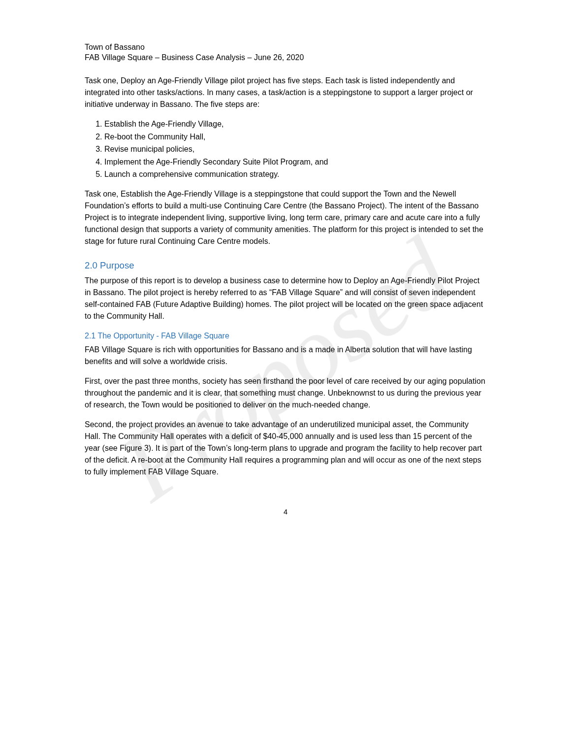Proposed
Town of Bassano
FAB Village Square – Business Case Analysis – June 26, 2020
Task one, Deploy an Age-Friendly Village pilot project has five steps. Each task is listed independently and integrated into other tasks/actions. In many cases, a task/action is a steppingstone to support a larger project or initiative underway in Bassano. The five steps are:
Establish the Age-Friendly Village,
Re-boot the Community Hall,
Revise municipal policies,
Implement the Age-Friendly Secondary Suite Pilot Program, and
Launch a comprehensive communication strategy.
Task one, Establish the Age-Friendly Village is a steppingstone that could support the Town and the Newell Foundation’s efforts to build a multi-use Continuing Care Centre (the Bassano Project). The intent of the Bassano Project is to integrate independent living, supportive living, long term care, primary care and acute care into a fully functional design that supports a variety of community amenities. The platform for this project is intended to set the stage for future rural Continuing Care Centre models.
2.0 Purpose
The purpose of this report is to develop a business case to determine how to Deploy an Age-Friendly Pilot Project in Bassano. The pilot project is hereby referred to as “FAB Village Square” and will consist of seven independent self-contained FAB (Future Adaptive Building) homes. The pilot project will be located on the green space adjacent to the Community Hall.
2.1 The Opportunity - FAB Village Square
FAB Village Square is rich with opportunities for Bassano and is a made in Alberta solution that will have lasting benefits and will solve a worldwide crisis.
First, over the past three months, society has seen firsthand the poor level of care received by our aging population throughout the pandemic and it is clear, that something must change. Unbeknownst to us during the previous year of research, the Town would be positioned to deliver on the much-needed change.
Second, the project provides an avenue to take advantage of an underutilized municipal asset, the Community Hall. The Community Hall operates with a deficit of $40-45,000 annually and is used less than 15 percent of the year (see Figure 3). It is part of the Town’s long-term plans to upgrade and program the facility to help recover part of the deficit. A re-boot at the Community Hall requires a programming plan and will occur as one of the next steps to fully implement FAB Village Square.
4